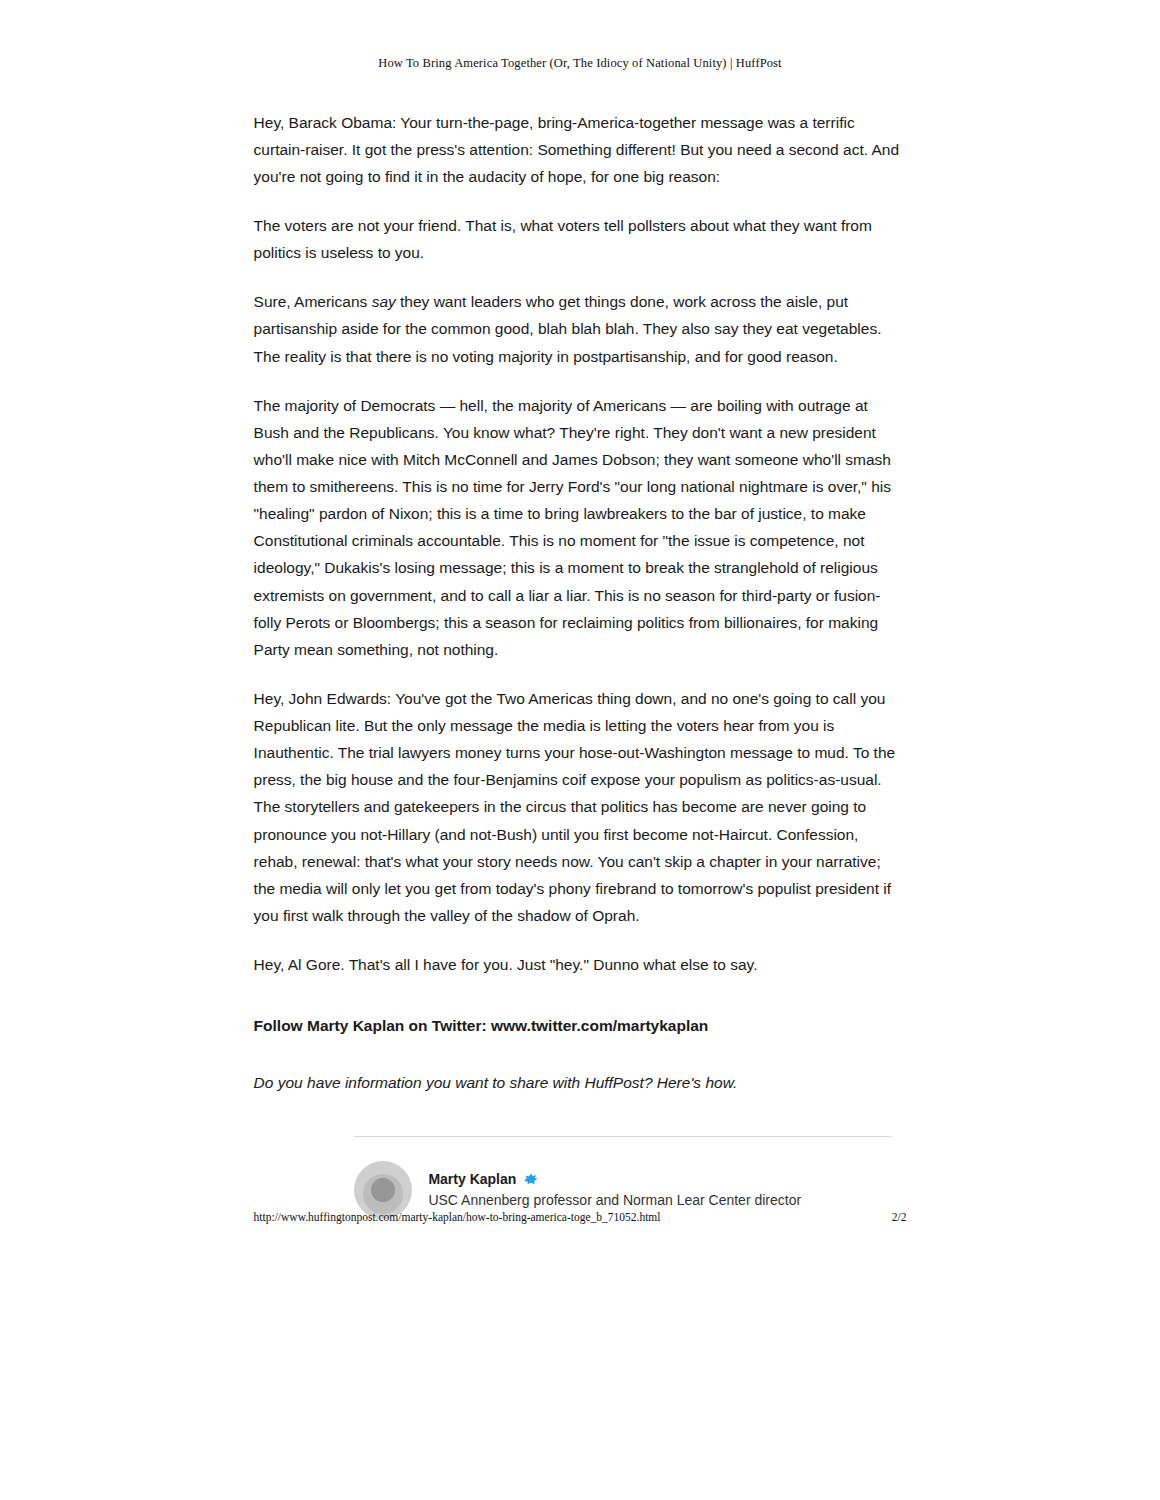How To Bring America Together (Or, The Idiocy of National Unity) | HuffPost
Hey, Barack Obama: Your turn-the-page, bring-America-together message was a terrific curtain-raiser. It got the press's attention: Something different! But you need a second act. And you're not going to find it in the audacity of hope, for one big reason:
The voters are not your friend. That is, what voters tell pollsters about what they want from politics is useless to you.
Sure, Americans say they want leaders who get things done, work across the aisle, put partisanship aside for the common good, blah blah blah. They also say they eat vegetables. The reality is that there is no voting majority in postpartisanship, and for good reason.
The majority of Democrats — hell, the majority of Americans — are boiling with outrage at Bush and the Republicans. You know what? They're right. They don't want a new president who'll make nice with Mitch McConnell and James Dobson; they want someone who'll smash them to smithereens. This is no time for Jerry Ford's "our long national nightmare is over," his "healing" pardon of Nixon; this is a time to bring lawbreakers to the bar of justice, to make Constitutional criminals accountable. This is no moment for "the issue is competence, not ideology," Dukakis's losing message; this is a moment to break the stranglehold of religious extremists on government, and to call a liar a liar. This is no season for third-party or fusion-folly Perots or Bloombergs; this a season for reclaiming politics from billionaires, for making Party mean something, not nothing.
Hey, John Edwards: You've got the Two Americas thing down, and no one's going to call you Republican lite. But the only message the media is letting the voters hear from you is Inauthentic. The trial lawyers money turns your hose-out-Washington message to mud. To the press, the big house and the four-Benjamins coif expose your populism as politics-as-usual. The storytellers and gatekeepers in the circus that politics has become are never going to pronounce you not-Hillary (and not-Bush) until you first become not-Haircut. Confession, rehab, renewal: that's what your story needs now. You can't skip a chapter in your narrative; the media will only let you get from today's phony firebrand to tomorrow's populist president if you first walk through the valley of the shadow of Oprah.
Hey, Al Gore. That's all I have for you. Just "hey." Dunno what else to say.
Follow Marty Kaplan on Twitter: www.twitter.com/martykaplan
Do you have information you want to share with HuffPost? Here's how.
Marty Kaplan
USC Annenberg professor and Norman Lear Center director
http://www.huffingtonpost.com/marty-kaplan/how-to-bring-america-toge_b_71052.html 2/2